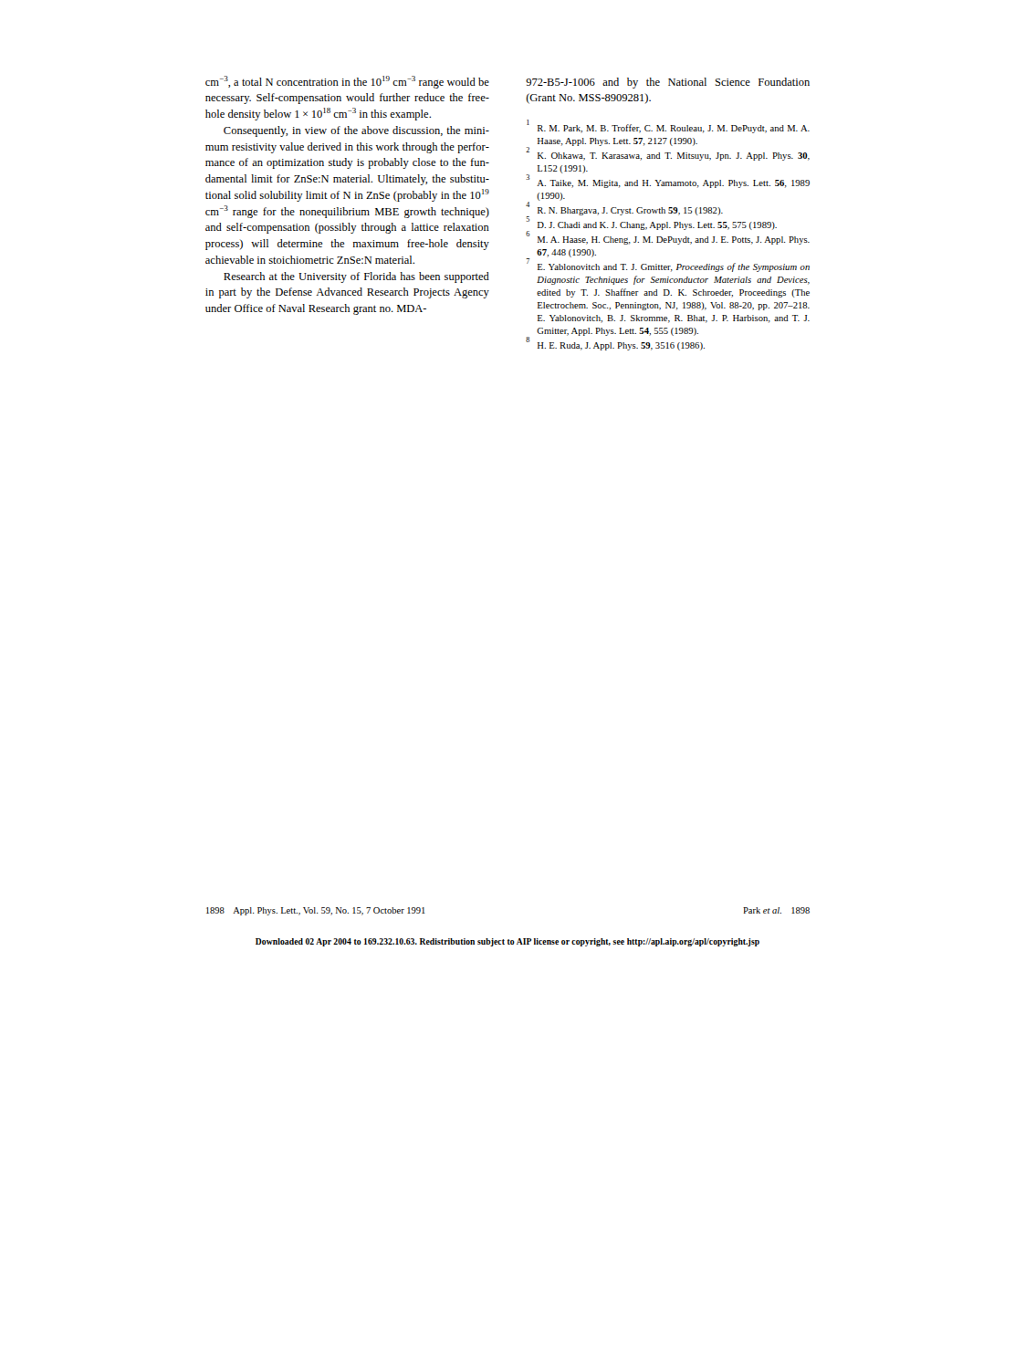cm−3, a total N concentration in the 1019 cm−3 range would be necessary. Self-compensation would further reduce the free-hole density below 1 × 1018 cm−3 in this example.
Consequently, in view of the above discussion, the minimum resistivity value derived in this work through the performance of an optimization study is probably close to the fundamental limit for ZnSe:N material. Ultimately, the substitutional solid solubility limit of N in ZnSe (probably in the 1019 cm−3 range for the nonequilibrium MBE growth technique) and self-compensation (possibly through a lattice relaxation process) will determine the maximum free-hole density achievable in stoichiometric ZnSe:N material.
Research at the University of Florida has been supported in part by the Defense Advanced Research Projects Agency under Office of Naval Research grant no. MDA-
972-B5-J-1006 and by the National Science Foundation (Grant No. MSS-8909281).
R. M. Park, M. B. Troffer, C. M. Rouleau, J. M. DePuydt, and M. A. Haase, Appl. Phys. Lett. 57, 2127 (1990).
K. Ohkawa, T. Karasawa, and T. Mitsuyu, Jpn. J. Appl. Phys. 30, L152 (1991).
A. Taike, M. Migita, and H. Yamamoto, Appl. Phys. Lett. 56, 1989 (1990).
R. N. Bhargava, J. Cryst. Growth 59, 15 (1982).
D. J. Chadi and K. J. Chang, Appl. Phys. Lett. 55, 575 (1989).
M. A. Haase, H. Cheng, J. M. DePuydt, and J. E. Potts, J. Appl. Phys. 67, 448 (1990).
E. Yablonovitch and T. J. Gmitter, Proceedings of the Symposium on Diagnostic Techniques for Semiconductor Materials and Devices, edited by T. J. Shaffner and D. K. Schroeder, Proceedings (The Electrochem. Soc., Pennington, NJ, 1988), Vol. 88-20, pp. 207–218. E. Yablonovitch, B. J. Skromme, R. Bhat, J. P. Harbison, and T. J. Gmitter, Appl. Phys. Lett. 54, 555 (1989).
H. E. Ruda, J. Appl. Phys. 59, 3516 (1986).
1898 Appl. Phys. Lett., Vol. 59, No. 15, 7 October 1991
Park et al. 1898
Downloaded 02 Apr 2004 to 169.232.10.63. Redistribution subject to AIP license or copyright, see http://apl.aip.org/apl/copyright.jsp